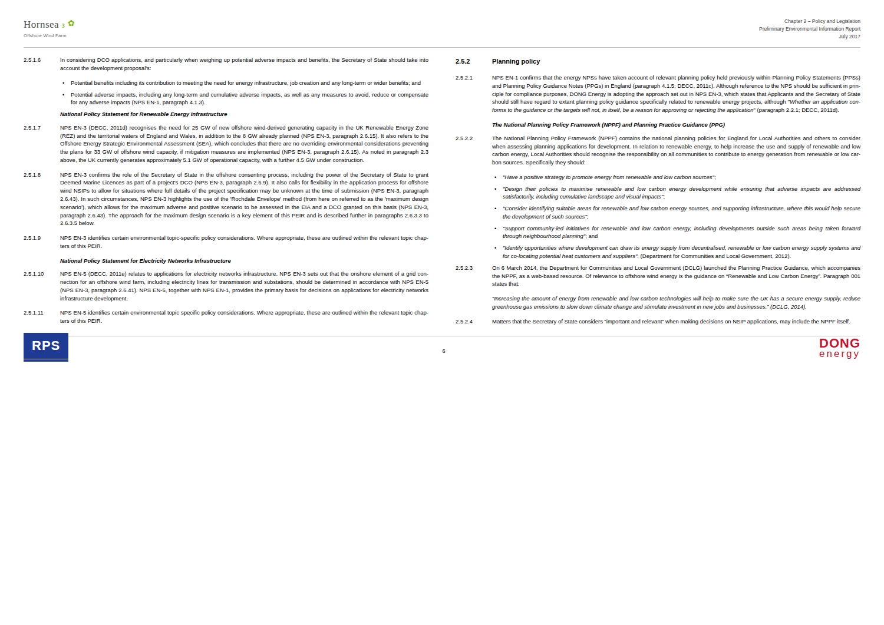Hornsea 3 ✿
Offshore Wind Farm
Chapter 2 – Policy and Legislation
Preliminary Environmental Information Report
July 2017
2.5.1.6
In considering DCO applications, and particularly when weighing up potential adverse impacts and benefits, the Secretary of State should take into account the development proposal's:
Potential benefits including its contribution to meeting the need for energy infrastructure, job creation and any long-term or wider benefits; and
Potential adverse impacts, including any long-term and cumulative adverse impacts, as well as any measures to avoid, reduce or compensate for any adverse impacts (NPS EN-1, paragraph 4.1.3).
National Policy Statement for Renewable Energy Infrastructure
2.5.1.7
NPS EN-3 (DECC, 2011d) recognises the need for 25 GW of new offshore wind-derived generating capacity in the UK Renewable Energy Zone (REZ) and the territorial waters of England and Wales, in addition to the 8 GW already planned (NPS EN-3, paragraph 2.6.15). It also refers to the Offshore Energy Strategic Environmental Assessment (SEA), which concludes that there are no overriding environmental considerations preventing the plans for 33 GW of offshore wind capacity, if mitigation measures are implemented (NPS EN-3, paragraph 2.6.15). As noted in paragraph 2.3 above, the UK currently generates approximately 5.1 GW of operational capacity, with a further 4.5 GW under construction.
2.5.1.8
NPS EN-3 confirms the role of the Secretary of State in the offshore consenting process, including the power of the Secretary of State to grant Deemed Marine Licences as part of a project's DCO (NPS EN-3, paragraph 2.6.9). It also calls for flexibility in the application process for offshore wind NSIPs to allow for situations where full details of the project specification may be unknown at the time of submission (NPS EN-3, paragraph 2.6.43). In such circumstances, NPS EN-3 highlights the use of the 'Rochdale Envelope' method (from here on referred to as the 'maximum design scenario'), which allows for the maximum adverse and positive scenario to be assessed in the EIA and a DCO granted on this basis (NPS EN-3, paragraph 2.6.43). The approach for the maximum design scenario is a key element of this PEIR and is described further in paragraphs 2.6.3.3 to 2.6.3.5 below.
2.5.1.9
NPS EN-3 identifies certain environmental topic-specific policy considerations. Where appropriate, these are outlined within the relevant topic chapters of this PEIR.
National Policy Statement for Electricity Networks Infrastructure
2.5.1.10
NPS EN-5 (DECC, 2011e) relates to applications for electricity networks infrastructure. NPS EN-3 sets out that the onshore element of a grid connection for an offshore wind farm, including electricity lines for transmission and substations, should be determined in accordance with NPS EN-5 (NPS EN-3, paragraph 2.6.41). NPS EN-5, together with NPS EN-1, provides the primary basis for decisions on applications for electricity networks infrastructure development.
2.5.1.11
NPS EN-5 identifies certain environmental topic specific policy considerations. Where appropriate, these are outlined within the relevant topic chapters of this PEIR.
2.5.2
Planning policy
2.5.2.1
NPS EN-1 confirms that the energy NPSs have taken account of relevant planning policy held previously within Planning Policy Statements (PPSs) and Planning Policy Guidance Notes (PPGs) in England (paragraph 4.1.5; DECC, 2011c). Although reference to the NPS should be sufficient in principle for compliance purposes, DONG Energy is adopting the approach set out in NPS EN-3, which states that Applicants and the Secretary of State should still have regard to extant planning policy guidance specifically related to renewable energy projects, although "Whether an application conforms to the guidance or the targets will not, in itself, be a reason for approving or rejecting the application" (paragraph 2.2.1; DECC, 2011d).
The National Planning Policy Framework (NPPF) and Planning Practice Guidance (PPG)
2.5.2.2
The National Planning Policy Framework (NPPF) contains the national planning policies for England for Local Authorities and others to consider when assessing planning applications for development. In relation to renewable energy, to help increase the use and supply of renewable and low carbon energy, Local Authorities should recognise the responsibility on all communities to contribute to energy generation from renewable or low carbon sources. Specifically they should:
"Have a positive strategy to promote energy from renewable and low carbon sources";
"Design their policies to maximise renewable and low carbon energy development while ensuring that adverse impacts are addressed satisfactorily, including cumulative landscape and visual impacts";
"Consider identifying suitable areas for renewable and low carbon energy sources, and supporting infrastructure, where this would help secure the development of such sources";
"Support community-led initiatives for renewable and low carbon energy, including developments outside such areas being taken forward through neighbourhood planning"; and
"Identify opportunities where development can draw its energy supply from decentralised, renewable or low carbon energy supply systems and for co-locating potential heat customers and suppliers". (Department for Communities and Local Government, 2012).
2.5.2.3
On 6 March 2014, the Department for Communities and Local Government (DCLG) launched the Planning Practice Guidance, which accompanies the NPPF, as a web-based resource. Of relevance to offshore wind energy is the guidance on “Renewable and Low Carbon Energy”. Paragraph 001 states that:
“Increasing the amount of energy from renewable and low carbon technologies will help to make sure the UK has a secure energy supply, reduce greenhouse gas emissions to slow down climate change and stimulate investment in new jobs and businesses.” (DCLG, 2014).
2.5.2.4
Matters that the Secretary of State considers “important and relevant” when making decisions on NSIP applications, may include the NPPF itself.
RPS
6
DONG
energy